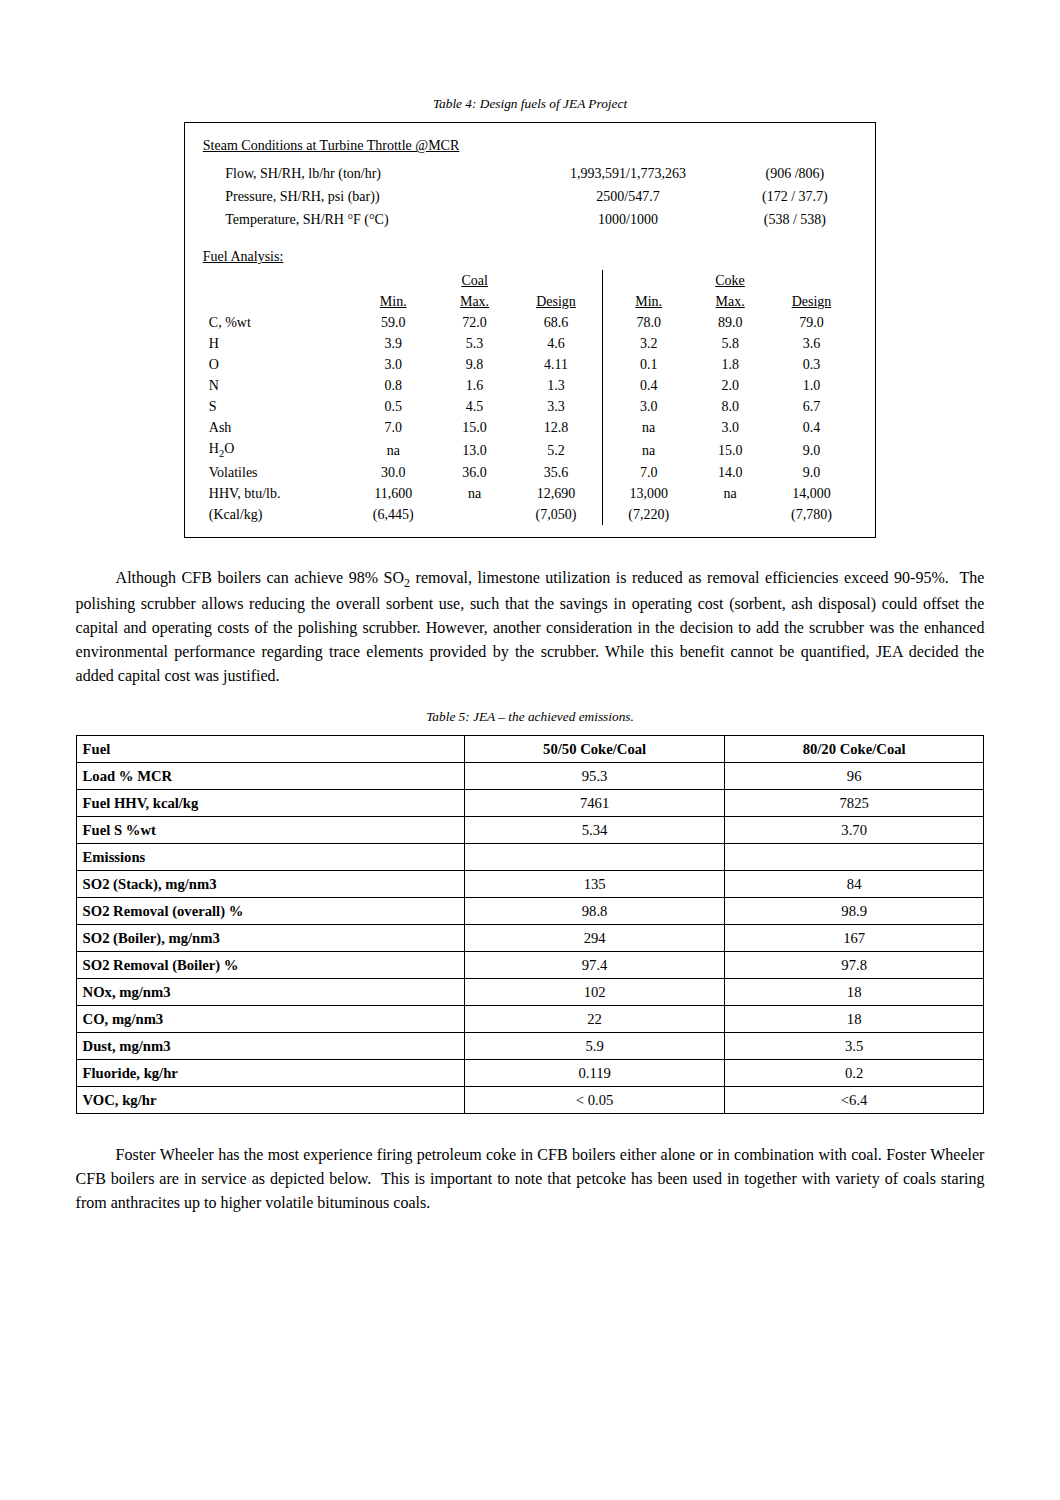Table 4: Design fuels of JEA Project
Steam Conditions at Turbine Throttle @MCR
| Flow, SH/RH, lb/hr (ton/hr) | 1,993,591/1,773,263 | (906 /806) |
| Pressure, SH/RH, psi (bar)) | 2500/547.7 | (172 / 37.7) |
| Temperature, SH/RH °F (°C) | 1000/1000 | (538 / 538) |
Fuel Analysis:
| | Coal | Coke |
| --- | --- | --- |
| | Min. | Max. | Design | Min. | Max. | Design |
| C, %wt | 59.0 | 72.0 | 68.6 | 78.0 | 89.0 | 79.0 |
| H | 3.9 | 5.3 | 4.6 | 3.2 | 5.8 | 3.6 |
| O | 3.0 | 9.8 | 4.11 | 0.1 | 1.8 | 0.3 |
| N | 0.8 | 1.6 | 1.3 | 0.4 | 2.0 | 1.0 |
| S | 0.5 | 4.5 | 3.3 | 3.0 | 8.0 | 6.7 |
| Ash | 7.0 | 15.0 | 12.8 | na | 3.0 | 0.4 |
| H 2 O | na | 13.0 | 5.2 | na | 15.0 | 9.0 |
| Volatiles | 30.0 | 36.0 | 35.6 | 7.0 | 14.0 | 9.0 |
| HHV, btu/lb. | 11,600 | na | 12,690 | 13,000 | na | 14,000 |
| (Kcal/kg) | (6,445) | | (7,050) | (7,220) | | (7,780) |
Although CFB boilers can achieve 98% SO2 removal, limestone utilization is reduced as removal efficiencies exceed 90-95%. The polishing scrubber allows reducing the overall sorbent use, such that the savings in operating cost (sorbent, ash disposal) could offset the capital and operating costs of the polishing scrubber. However, another consideration in the decision to add the scrubber was the enhanced environmental performance regarding trace elements provided by the scrubber. While this benefit cannot be quantified, JEA decided the added capital cost was justified.
Table 5: JEA – the achieved emissions.
| Fuel | 50/50 Coke/Coal | 80/20 Coke/Coal |
| --- | --- | --- |
| Load % MCR | 95.3 | 96 |
| Fuel HHV, kcal/kg | 7461 | 7825 |
| Fuel S %wt | 5.34 | 3.70 |
| Emissions | | |
| SO2 (Stack), mg/nm3 | 135 | 84 |
| SO2 Removal (overall) % | 98.8 | 98.9 |
| SO2 (Boiler), mg/nm3 | 294 | 167 |
| SO2 Removal (Boiler) % | 97.4 | 97.8 |
| NOx, mg/nm3 | 102 | 18 |
| CO, mg/nm3 | 22 | 18 |
| Dust, mg/nm3 | 5.9 | 3.5 |
| Fluoride, kg/hr | 0.119 | 0.2 |
| VOC, kg/hr | < 0.05 | <6.4 |
Foster Wheeler has the most experience firing petroleum coke in CFB boilers either alone or in combination with coal. Foster Wheeler CFB boilers are in service as depicted below. This is important to note that petcoke has been used in together with variety of coals staring from anthracites up to higher volatile bituminous coals.